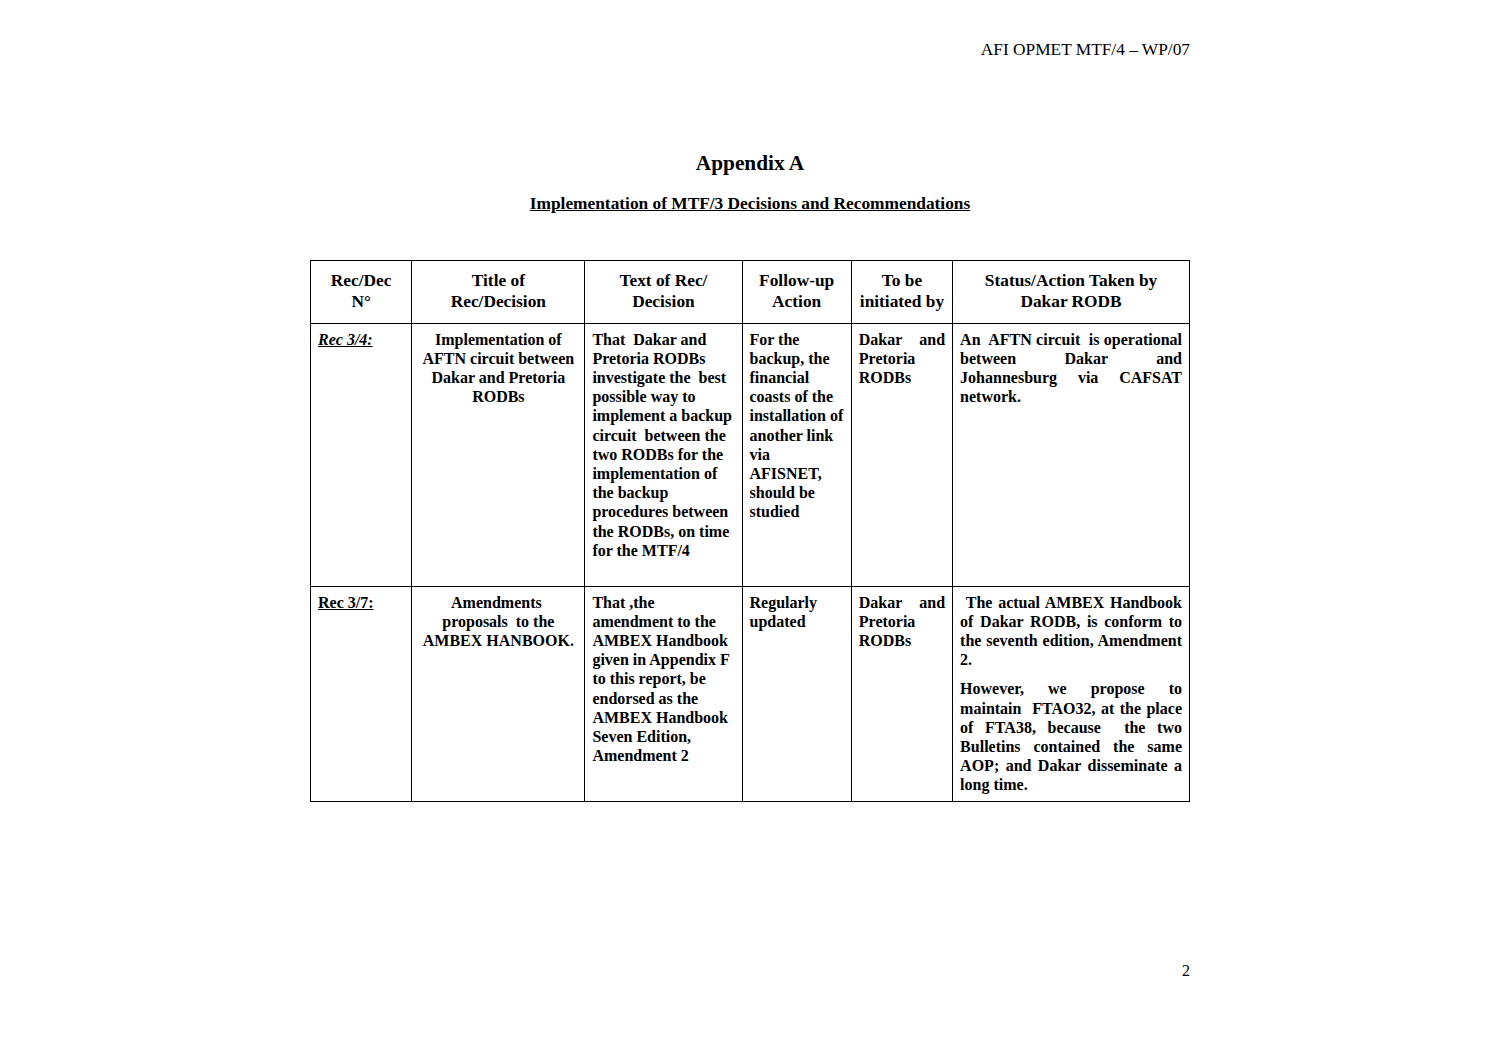AFI OPMET MTF/4 – WP/07
Appendix A
Implementation of MTF/3 Decisions and Recommendations
| Rec/Dec N° | Title of Rec/Decision | Text of Rec/ Decision | Follow-up Action | To be initiated by | Status/Action Taken by Dakar RODB |
| --- | --- | --- | --- | --- | --- |
| Rec 3/4: | Implementation of AFTN circuit between Dakar and Pretoria RODBs | That Dakar and Pretoria RODBs investigate the best possible way to implement a backup circuit between the two RODBs for the implementation of the backup procedures between the RODBs, on time for the MTF/4 | For the backup, the financial coasts of the installation of another link via AFISNET, should be studied | Dakar and Pretoria RODBs | An AFTN circuit is operational between Dakar and Johannesburg via CAFSAT network. |
| Rec 3/7: | Amendments proposals to the AMBEX HANBOOK. | That ,the amendment to the AMBEX Handbook given in Appendix F to this report, be endorsed as the AMBEX Handbook Seven Edition, Amendment 2 | Regularly updated | Dakar and Pretoria RODBs | The actual AMBEX Handbook of Dakar RODB, is conform to the seventh edition, Amendment 2. However, we propose to maintain FTAO32, at the place of FTA38, because the two Bulletins contained the same AOP; and Dakar disseminate a long time. |
2